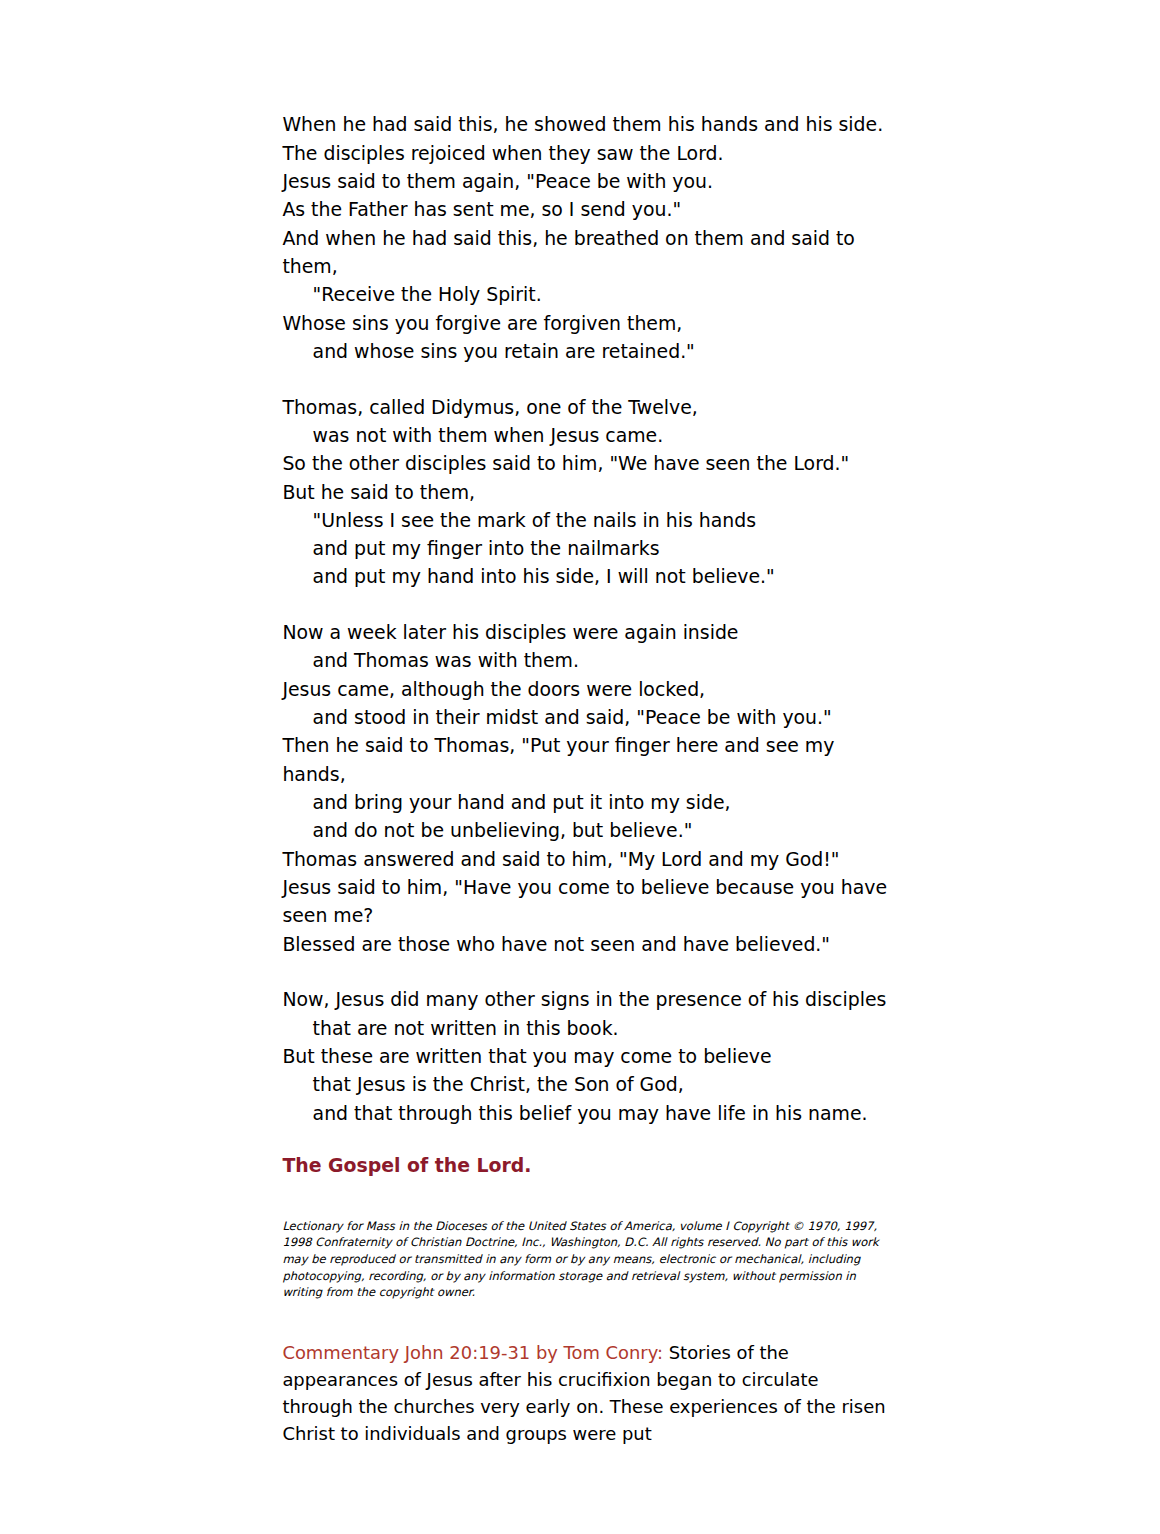When he had said this, he showed them his hands and his side.
The disciples rejoiced when they saw the Lord.
Jesus said to them again, "Peace be with you.
As the Father has sent me, so I send you."
And when he had said this, he breathed on them and said to them,
"Receive the Holy Spirit.
Whose sins you forgive are forgiven them,
and whose sins you retain are retained."
Thomas, called Didymus, one of the Twelve,
was not with them when Jesus came.
So the other disciples said to him, "We have seen the Lord."
But he said to them,
"Unless I see the mark of the nails in his hands
and put my finger into the nailmarks
and put my hand into his side, I will not believe."
Now a week later his disciples were again inside
and Thomas was with them.
Jesus came, although the doors were locked,
and stood in their midst and said, "Peace be with you."
Then he said to Thomas, "Put your finger here and see my hands,
and bring your hand and put it into my side,
and do not be unbelieving, but believe."
Thomas answered and said to him, "My Lord and my God!"
Jesus said to him, "Have you come to believe because you have seen me?
Blessed are those who have not seen and have believed."
Now, Jesus did many other signs in the presence of his disciples
that are not written in this book.
But these are written that you may come to believe
that Jesus is the Christ, the Son of God,
and that through this belief you may have life in his name.
The Gospel of the Lord.
Lectionary for Mass in the Dioceses of the United States of America, volume I Copyright © 1970, 1997, 1998 Confraternity of Christian Doctrine, Inc., Washington, D.C. All rights reserved. No part of this work may be reproduced or transmitted in any form or by any means, electronic or mechanical, including photocopying, recording, or by any information storage and retrieval system, without permission in writing from the copyright owner.
Commentary John 20:19-31 by Tom Conry: Stories of the appearances of Jesus after his crucifixion began to circulate through the churches very early on. These experiences of the risen Christ to individuals and groups were put